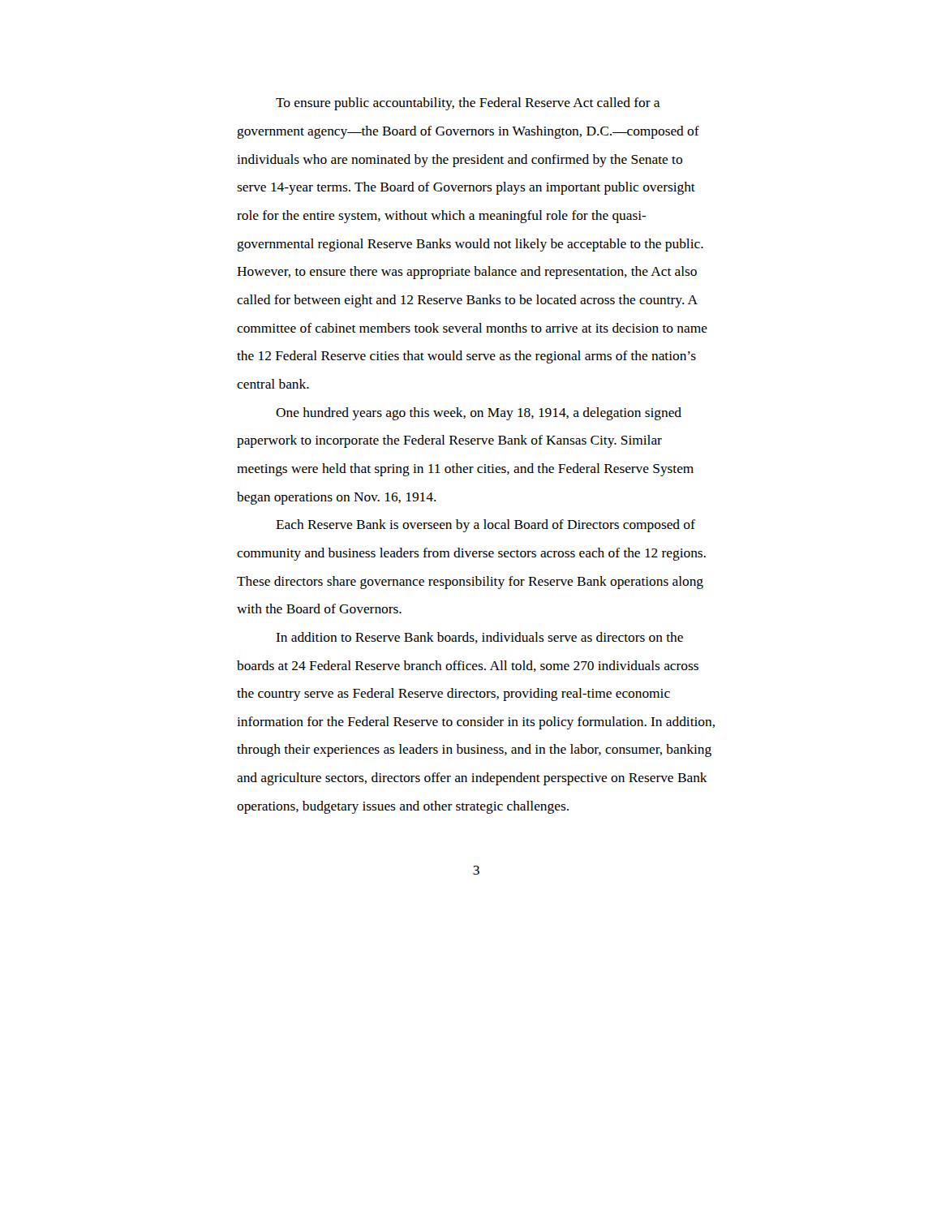To ensure public accountability, the Federal Reserve Act called for a government agency—the Board of Governors in Washington, D.C.—composed of individuals who are nominated by the president and confirmed by the Senate to serve 14-year terms. The Board of Governors plays an important public oversight role for the entire system, without which a meaningful role for the quasi-governmental regional Reserve Banks would not likely be acceptable to the public. However, to ensure there was appropriate balance and representation, the Act also called for between eight and 12 Reserve Banks to be located across the country. A committee of cabinet members took several months to arrive at its decision to name the 12 Federal Reserve cities that would serve as the regional arms of the nation’s central bank.
One hundred years ago this week, on May 18, 1914, a delegation signed paperwork to incorporate the Federal Reserve Bank of Kansas City. Similar meetings were held that spring in 11 other cities, and the Federal Reserve System began operations on Nov. 16, 1914.
Each Reserve Bank is overseen by a local Board of Directors composed of community and business leaders from diverse sectors across each of the 12 regions. These directors share governance responsibility for Reserve Bank operations along with the Board of Governors.
In addition to Reserve Bank boards, individuals serve as directors on the boards at 24 Federal Reserve branch offices. All told, some 270 individuals across the country serve as Federal Reserve directors, providing real-time economic information for the Federal Reserve to consider in its policy formulation. In addition, through their experiences as leaders in business, and in the labor, consumer, banking and agriculture sectors, directors offer an independent perspective on Reserve Bank operations, budgetary issues and other strategic challenges.
3